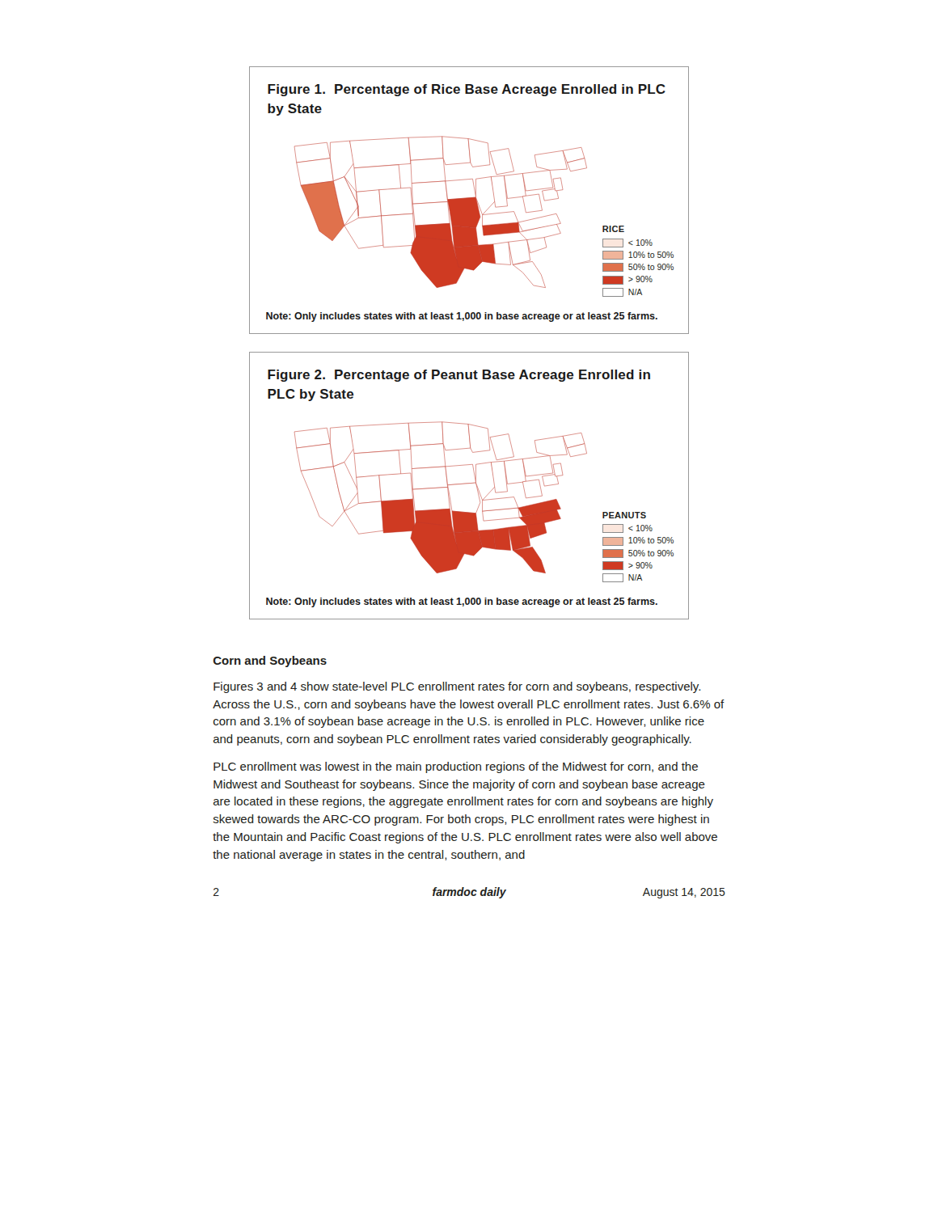Figure 1. Percentage of Rice Base Acreage Enrolled in PLC by State
RICE
< 10%
10% to 50%
50% to 90%
> 90%
N/A
Note: Only includes states with at least 1,000 in base acreage or at least 25 farms.
Figure 2. Percentage of Peanut Base Acreage Enrolled in PLC by State
PEANUTS
< 10%
10% to 50%
50% to 90%
> 90%
N/A
Note: Only includes states with at least 1,000 in base acreage or at least 25 farms.
Corn and Soybeans
Figures 3 and 4 show state-level PLC enrollment rates for corn and soybeans, respectively. Across the U.S., corn and soybeans have the lowest overall PLC enrollment rates. Just 6.6% of corn and 3.1% of soybean base acreage in the U.S. is enrolled in PLC. However, unlike rice and peanuts, corn and soybean PLC enrollment rates varied considerably geographically.
PLC enrollment was lowest in the main production regions of the Midwest for corn, and the Midwest and Southeast for soybeans. Since the majority of corn and soybean base acreage are located in these regions, the aggregate enrollment rates for corn and soybeans are highly skewed towards the ARC-CO program. For both crops, PLC enrollment rates were highest in the Mountain and Pacific Coast regions of the U.S. PLC enrollment rates were also well above the national average in states in the central, southern, and
2
farmdoc daily
August 14, 2015